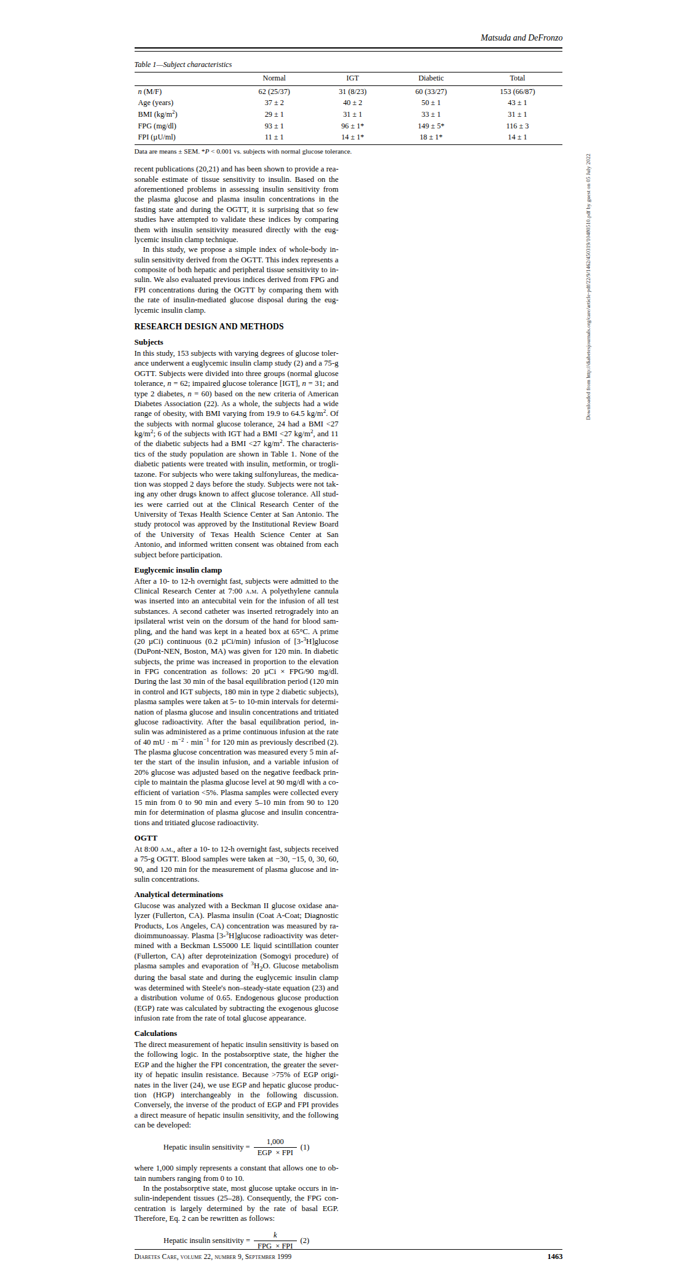Matsuda and DeFronzo
Downloaded from http://diabetesjournals.org/care/article-pdf/22/9/1462/450319/10480510.pdf by guest on 05 July 2022
Table 1—Subject characteristics
| | Normal | IGT | Diabetic | Total |
| --- | --- | --- | --- | --- |
| n (M/F) | 62 (25/37) | 31 (8/23) | 60 (33/27) | 153 (66/87) |
| Age (years) | 37 ± 2 | 40 ± 2 | 50 ± 1 | 43 ± 1 |
| BMI (kg/m 2 ) | 29 ± 1 | 31 ± 1 | 33 ± 1 | 31 ± 1 |
| FPG (mg/dl) | 93 ± 1 | 96 ± 1* | 149 ± 5* | 116 ± 3 |
| FPI (µU/ml) | 11 ± 1 | 14 ± 1* | 18 ± 1* | 14 ± 1 |
Data are means ± SEM. *P < 0.001 vs. subjects with normal glucose tolerance.
recent publications (20,21) and has been shown to provide a reasonable estimate of tissue sensitivity to insulin. Based on the aforementioned problems in assessing insulin sensitivity from the plasma glucose and plasma insulin concentrations in the fasting state and during the OGTT, it is surprising that so few studies have attempted to validate these indices by comparing them with insulin sensitivity measured directly with the euglycemic insulin clamp technique.
In this study, we propose a simple index of whole-body insulin sensitivity derived from the OGTT. This index represents a composite of both hepatic and peripheral tissue sensitivity to insulin. We also evaluated previous indices derived from FPG and FPI concentrations during the OGTT by comparing them with the rate of insulin-mediated glucose disposal during the euglycemic insulin clamp.
Research Design and Methods
Subjects
In this study, 153 subjects with varying degrees of glucose tolerance underwent a euglycemic insulin clamp study (2) and a 75-g OGTT. Subjects were divided into three groups (normal glucose tolerance, n = 62; impaired glucose tolerance [IGT], n = 31; and type 2 diabetes, n = 60) based on the new criteria of American Diabetes Association (22). As a whole, the subjects had a wide range of obesity, with BMI varying from 19.9 to 64.5 kg/m2. Of the subjects with normal glucose tolerance, 24 had a BMI <27 kg/m2; 6 of the subjects with IGT had a BMI <27 kg/m2, and 11 of the diabetic subjects had a BMI <27 kg/m2. The characteristics of the study population are shown in Table 1. None of the diabetic patients were treated with insulin, metformin, or troglitazone. For subjects who were taking sulfonylureas, the medication was stopped 2 days before the study. Subjects were not taking any other drugs known to affect glucose tolerance. All studies were carried out at the Clinical Research Center of the University of Texas Health Science Center at San Antonio. The study protocol was approved by the Institutional Review Board of the University of Texas Health Science Center at San Antonio, and informed written consent was obtained from each subject before participation.
Euglycemic insulin clamp
After a 10- to 12-h overnight fast, subjects were admitted to the Clinical Research Center at 7:00 a.m. A polyethylene cannula was inserted into an antecubital vein for the infusion of all test substances. A second catheter was inserted retrogradely into an ipsilateral wrist vein on the dorsum of the hand for blood sampling, and the hand was kept in a heated box at 65°C. A prime (20 µCi) continuous (0.2 µCi/min) infusion of [3-3H]glucose (DuPont-NEN, Boston, MA) was given for 120 min. In diabetic subjects, the prime was increased in proportion to the elevation in FPG concentration as follows: 20 µCi × FPG/90 mg/dl. During the last 30 min of the basal equilibration period (120 min in control and IGT subjects, 180 min in type 2 diabetic subjects), plasma samples were taken at 5- to 10-min intervals for determination of plasma glucose and insulin concentrations and tritiated glucose radioactivity. After the basal equilibration period, insulin was administered as a prime continuous infusion at the rate of 40 mU · m−2 · min−1 for 120 min as previously described (2). The plasma glucose concentration was measured every 5 min after the start of the insulin infusion, and a variable infusion of 20% glucose was adjusted based on the negative feedback principle to maintain the plasma glucose level at 90 mg/dl with a coefficient of variation <5%. Plasma samples were collected every 15 min from 0 to 90 min and every 5–10 min from 90 to 120 min for determination of plasma glucose and insulin concentrations and tritiated glucose radioactivity.
OGTT
At 8:00 a.m., after a 10- to 12-h overnight fast, subjects received a 75-g OGTT. Blood samples were taken at −30, −15, 0, 30, 60, 90, and 120 min for the measurement of plasma glucose and insulin concentrations.
Analytical determinations
Glucose was analyzed with a Beckman II glucose oxidase analyzer (Fullerton, CA). Plasma insulin (Coat A-Coat; Diagnostic Products, Los Angeles, CA) concentration was measured by radioimmunoassay. Plasma [3-3H]glucose radioactivity was determined with a Beckman LS5000 LE liquid scintillation counter (Fullerton, CA) after deproteinization (Somogyi procedure) of plasma samples and evaporation of 3H2O. Glucose metabolism during the basal state and during the euglycemic insulin clamp was determined with Steele's non–steady-state equation (23) and a distribution volume of 0.65. Endogenous glucose production (EGP) rate was calculated by subtracting the exogenous glucose infusion rate from the rate of total glucose appearance.
Calculations
The direct measurement of hepatic insulin sensitivity is based on the following logic. In the postabsorptive state, the higher the EGP and the higher the FPI concentration, the greater the severity of hepatic insulin resistance. Because >75% of EGP originates in the liver (24), we use EGP and hepatic glucose production (HGP) interchangeably in the following discussion. Conversely, the inverse of the product of EGP and FPI provides a direct measure of hepatic insulin sensitivity, and the following can be developed:
Hepatic insulin sensitivity = 1,000 EGP × FPI (1)
where 1,000 simply represents a constant that allows one to obtain numbers ranging from 0 to 10.
In the postabsorptive state, most glucose uptake occurs in insulin-independent tissues (25–28). Consequently, the FPG concentration is largely determined by the rate of basal EGP. Therefore, Eq. 2 can be rewritten as follows:
Hepatic insulin sensitivity = k FPG × FPI (2)
Diabetes Care, volume 22, number 9, September 1999
1463